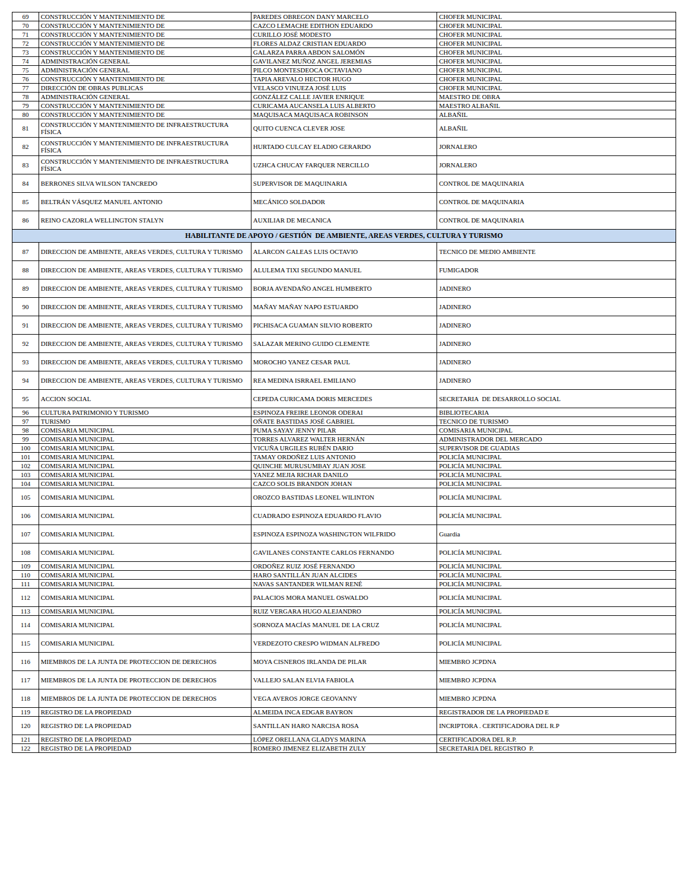| 69 | CONSTRUCCIÓN Y MANTENIMIENTO DE | PAREDES OBREGON DANY MARCELO | CHOFER MUNICIPAL |
| 70 | CONSTRUCCIÓN Y MANTENIMIENTO DE | CAZCO LEMACHE EDITHON EDUARDO | CHOFER MUNICIPAL |
| 71 | CONSTRUCCIÓN Y MANTENIMIENTO DE | CURILLO JOSÉ MODESTO | CHOFER MUNICIPAL |
| 72 | CONSTRUCCIÓN Y MANTENIMIENTO DE | FLORES ALDAZ CRISTIAN EDUARDO | CHOFER MUNICIPAL |
| 73 | CONSTRUCCIÓN Y MANTENIMIENTO DE | GALARZA PARRA ABDON SALOMÓN | CHOFER MUNICIPAL |
| 74 | ADMINISTRACIÓN GENERAL | GAVILANEZ MUÑOZ ANGEL JEREMIAS | CHOFER MUNICIPAL |
| 75 | ADMINISTRACIÓN GENERAL | PILCO MONTESDEOCA OCTAVIANO | CHOFER MUNICIPAL |
| 76 | CONSTRUCCIÓN Y MANTENIMIENTO DE | TAPIA AREVALO HECTOR HUGO | CHOFER MUNICIPAL |
| 77 | DIRECCIÓN DE OBRAS PUBLICAS | VELASCO VINUEZA JOSÉ LUIS | CHOFER MUNICIPAL |
| 78 | ADMINISTRACIÓN GENERAL | GONZÁLEZ CALLE JAVIER ENRIQUE | MAESTRO DE OBRA |
| 79 | CONSTRUCCIÓN Y MANTENIMIENTO DE | CURICAMA AUCANSELA LUIS ALBERTO | MAESTRO ALBAÑIL |
| 80 | CONSTRUCCIÓN Y MANTENIMIENTO DE | MAQUISACA MAQUISACA ROBINSON | ALBAÑIL |
| 81 | CONSTRUCCIÓN Y MANTENIMIENTO DE INFRAESTRUCTURA FÍSICA | QUITO CUENCA CLEVER JOSE | ALBAÑIL |
| 82 | CONSTRUCCIÓN Y MANTENIMIENTO DE INFRAESTRUCTURA FÍSICA | HURTADO CULCAY ELADIO GERARDO | JORNALERO |
| 83 | CONSTRUCCIÓN Y MANTENIMIENTO DE INFRAESTRUCTURA FÍSICA | UZHCA CHUCAY FARQUER NERCILLO | JORNALERO |
| 84 | BERRONES SILVA WILSON TANCREDO | SUPERVISOR DE MAQUINARIA | CONTROL DE MAQUINARIA |
| 85 | BELTRÁN VÁSQUEZ MANUEL ANTONIO | MECÁNICO SOLDADOR | CONTROL DE MAQUINARIA |
| 86 | REINO CAZORLA WELLINGTON STALYN | AUXILIAR DE MECANICA | CONTROL DE MAQUINARIA |
| HABILITANTE DE APOYO / GESTIÓN DE AMBIENTE, AREAS VERDES, CULTURA Y TURISMO |
| 87 | DIRECCION DE AMBIENTE, AREAS VERDES, CULTURA Y TURISMO | ALARCON GALEAS LUIS OCTAVIO | TECNICO DE MEDIO AMBIENTE |
| 88 | DIRECCION DE AMBIENTE, AREAS VERDES, CULTURA Y TURISMO | ALULEMA TIXI SEGUNDO MANUEL | FUMIGADOR |
| 89 | DIRECCION DE AMBIENTE, AREAS VERDES, CULTURA Y TURISMO | BORJA AVENDAÑO ANGEL HUMBERTO | JADINERO |
| 90 | DIRECCION DE AMBIENTE, AREAS VERDES, CULTURA Y TURISMO | MAÑAY MAÑAY NAPO ESTUARDO | JADINERO |
| 91 | DIRECCION DE AMBIENTE, AREAS VERDES, CULTURA Y TURISMO | PICHISACA GUAMAN SILVIO ROBERTO | JADINERO |
| 92 | DIRECCION DE AMBIENTE, AREAS VERDES, CULTURA Y TURISMO | SALAZAR MERINO GUIDO CLEMENTE | JADINERO |
| 93 | DIRECCION DE AMBIENTE, AREAS VERDES, CULTURA Y TURISMO | MOROCHO YANEZ CESAR PAUL | JADINERO |
| 94 | DIRECCION DE AMBIENTE, AREAS VERDES, CULTURA Y TURISMO | REA MEDINA ISRRAEL EMILIANO | JADINERO |
| 95 | ACCION SOCIAL | CEPEDA CURICAMA DORIS MERCEDES | SECRETARIA DE DESARROLLO SOCIAL |
| 96 | CULTURA PATRIMONIO Y TURISMO | ESPINOZA FREIRE LEONOR ODERAI | BIBLIOTECARIA |
| 97 | TURISMO | OÑATE BASTIDAS JOSÉ GABRIEL | TECNICO DE TURISMO |
| 98 | COMISARIA MUNICIPAL | PUMA SAYAY JENNY PILAR | COMISARIA MUNICIPAL |
| 99 | COMISARIA MUNICIPAL | TORRES ALVAREZ WALTER HERNÁN | ADMINISTRADOR DEL MERCADO |
| 100 | COMISARIA MUNICIPAL | VICUÑA URGILES RUBÉN DARIO | SUPERVISOR DE GUADIAS |
| 101 | COMISARIA MUNICIPAL | TAMAY ORDOÑEZ LUIS ANTONIO | POLICÍA MUNICIPAL |
| 102 | COMISARIA MUNICIPAL | QUINCHE MURUSUMBAY JUAN JOSE | POLICÍA MUNICIPAL |
| 103 | COMISARIA MUNICIPAL | YANEZ MEJIA RICHAR DANILO | POLICÍA MUNICIPAL |
| 104 | COMISARIA MUNICIPAL | CAZCO SOLIS BRANDON JOHAN | POLICÍA MUNICIPAL |
| 105 | COMISARIA MUNICIPAL | OROZCO BASTIDAS LEONEL WILINTON | POLICÍA MUNICIPAL |
| 106 | COMISARIA MUNICIPAL | CUADRADO ESPINOZA EDUARDO FLAVIO | POLICÍA MUNICIPAL |
| 107 | COMISARIA MUNICIPAL | ESPINOZA ESPINOZA WASHINGTON WILFRIDO | Guardia |
| 108 | COMISARIA MUNICIPAL | GAVILANES CONSTANTE CARLOS FERNANDO | POLICÍA MUNICIPAL |
| 109 | COMISARIA MUNICIPAL | ORDOÑEZ RUIZ JOSÉ FERNANDO | POLICÍA MUNICIPAL |
| 110 | COMISARIA MUNICIPAL | HARO SANTILLÁN JUAN ALCIDES | POLICÍA MUNICIPAL |
| 111 | COMISARIA MUNICIPAL | NAVAS SANTANDER WILMAN RENÉ | POLICÍA MUNICIPAL |
| 112 | COMISARIA MUNICIPAL | PALACIOS MORA MANUEL OSWALDO | POLICÍA MUNICIPAL |
| 113 | COMISARIA MUNICIPAL | RUIZ VERGARA HUGO ALEJANDRO | POLICÍA MUNICIPAL |
| 114 | COMISARIA MUNICIPAL | SORNOZA MACÍAS MANUEL DE LA CRUZ | POLICÍA MUNICIPAL |
| 115 | COMISARIA MUNICIPAL | VERDEZOTO CRESPO WIDMAN ALFREDO | POLICÍA MUNICIPAL |
| 116 | MIEMBROS DE LA JUNTA DE PROTECCION DE DERECHOS | MOYA CISNEROS IRLANDA DE PILAR | MIEMBRO JCPDNA |
| 117 | MIEMBROS DE LA JUNTA DE PROTECCION DE DERECHOS | VALLEJO SALAN ELVIA FABIOLA | MIEMBRO JCPDNA |
| 118 | MIEMBROS DE LA JUNTA DE PROTECCION DE DERECHOS | VEGA AVEROS JORGE GEOVANNY | MIEMBRO JCPDNA |
| 119 | REGISTRO DE LA PROPIEDAD | ALMEIDA INCA EDGAR BAYRON | REGISTRADOR DE LA PROPIEDAD E |
| 120 | REGISTRO DE LA PROPIEDAD | SANTILLAN HARO NARCISA ROSA | INCRIPTORA . CERTIFICADORA DEL R.P |
| 121 | REGISTRO DE LA PROPIEDAD | LÓPEZ ORELLANA GLADYS MARINA | CERTIFICADORA DEL R.P. |
| 122 | REGISTRO DE LA PROPIEDAD | ROMERO JIMENEZ ELIZABETH ZULY | SECRETARIA DEL REGISTRO P. |